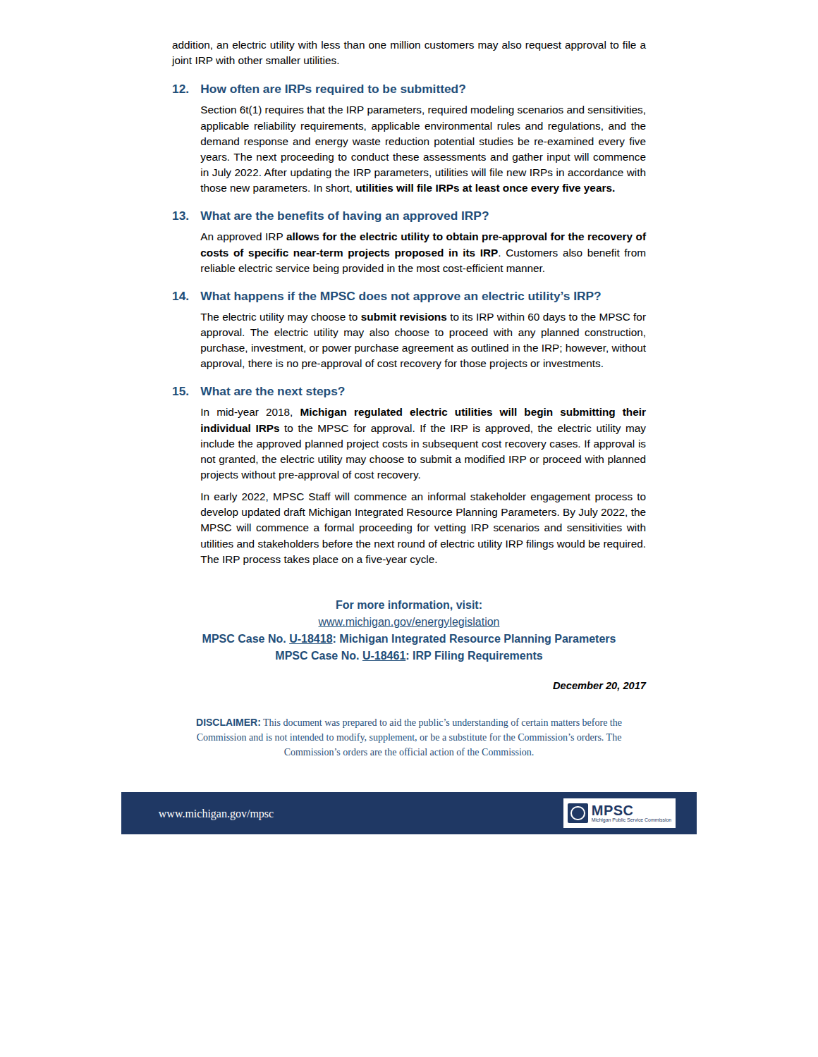addition, an electric utility with less than one million customers may also request approval to file a joint IRP with other smaller utilities.
12. How often are IRPs required to be submitted?
Section 6t(1) requires that the IRP parameters, required modeling scenarios and sensitivities, applicable reliability requirements, applicable environmental rules and regulations, and the demand response and energy waste reduction potential studies be re-examined every five years. The next proceeding to conduct these assessments and gather input will commence in July 2022. After updating the IRP parameters, utilities will file new IRPs in accordance with those new parameters. In short, utilities will file IRPs at least once every five years.
13. What are the benefits of having an approved IRP?
An approved IRP allows for the electric utility to obtain pre-approval for the recovery of costs of specific near-term projects proposed in its IRP. Customers also benefit from reliable electric service being provided in the most cost-efficient manner.
14. What happens if the MPSC does not approve an electric utility’s IRP?
The electric utility may choose to submit revisions to its IRP within 60 days to the MPSC for approval. The electric utility may also choose to proceed with any planned construction, purchase, investment, or power purchase agreement as outlined in the IRP; however, without approval, there is no pre-approval of cost recovery for those projects or investments.
15. What are the next steps?
In mid-year 2018, Michigan regulated electric utilities will begin submitting their individual IRPs to the MPSC for approval. If the IRP is approved, the electric utility may include the approved planned project costs in subsequent cost recovery cases. If approval is not granted, the electric utility may choose to submit a modified IRP or proceed with planned projects without pre-approval of cost recovery.
In early 2022, MPSC Staff will commence an informal stakeholder engagement process to develop updated draft Michigan Integrated Resource Planning Parameters. By July 2022, the MPSC will commence a formal proceeding for vetting IRP scenarios and sensitivities with utilities and stakeholders before the next round of electric utility IRP filings would be required. The IRP process takes place on a five-year cycle.
For more information, visit:
www.michigan.gov/energylegislation
MPSC Case No. U-18418: Michigan Integrated Resource Planning Parameters
MPSC Case No. U-18461: IRP Filing Requirements
December 20, 2017
DISCLAIMER: This document was prepared to aid the public’s understanding of certain matters before the Commission and is not intended to modify, supplement, or be a substitute for the Commission’s orders. The Commission’s orders are the official action of the Commission.
www.michigan.gov/mpsc MPSC Michigan Public Service Commission